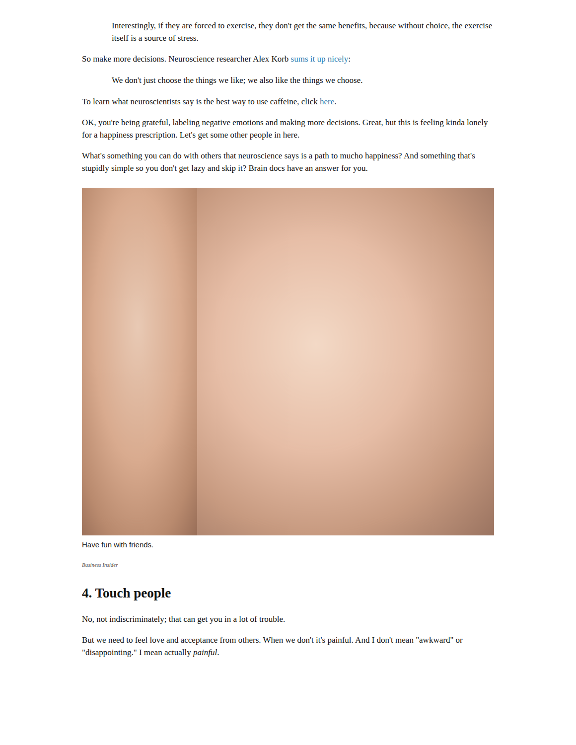Interestingly, if they are forced to exercise, they don't get the same benefits, because without choice, the exercise itself is a source of stress.
So make more decisions. Neuroscience researcher Alex Korb sums it up nicely:
We don't just choose the things we like; we also like the things we choose.
To learn what neuroscientists say is the best way to use caffeine, click here.
OK, you're being grateful, labeling negative emotions and making more decisions. Great, but this is feeling kinda lonely for a happiness prescription. Let's get some other people in here.
What's something you can do with others that neuroscience says is a path to mucho happiness? And something that's stupidly simple so you don't get lazy and skip it? Brain docs have an answer for you.
Have fun with friends.
Business Insider
4. Touch people
No, not indiscriminately; that can get you in a lot of trouble.
But we need to feel love and acceptance from others. When we don't it's painful. And I don't mean "awkward" or "disappointing." I mean actually painful.